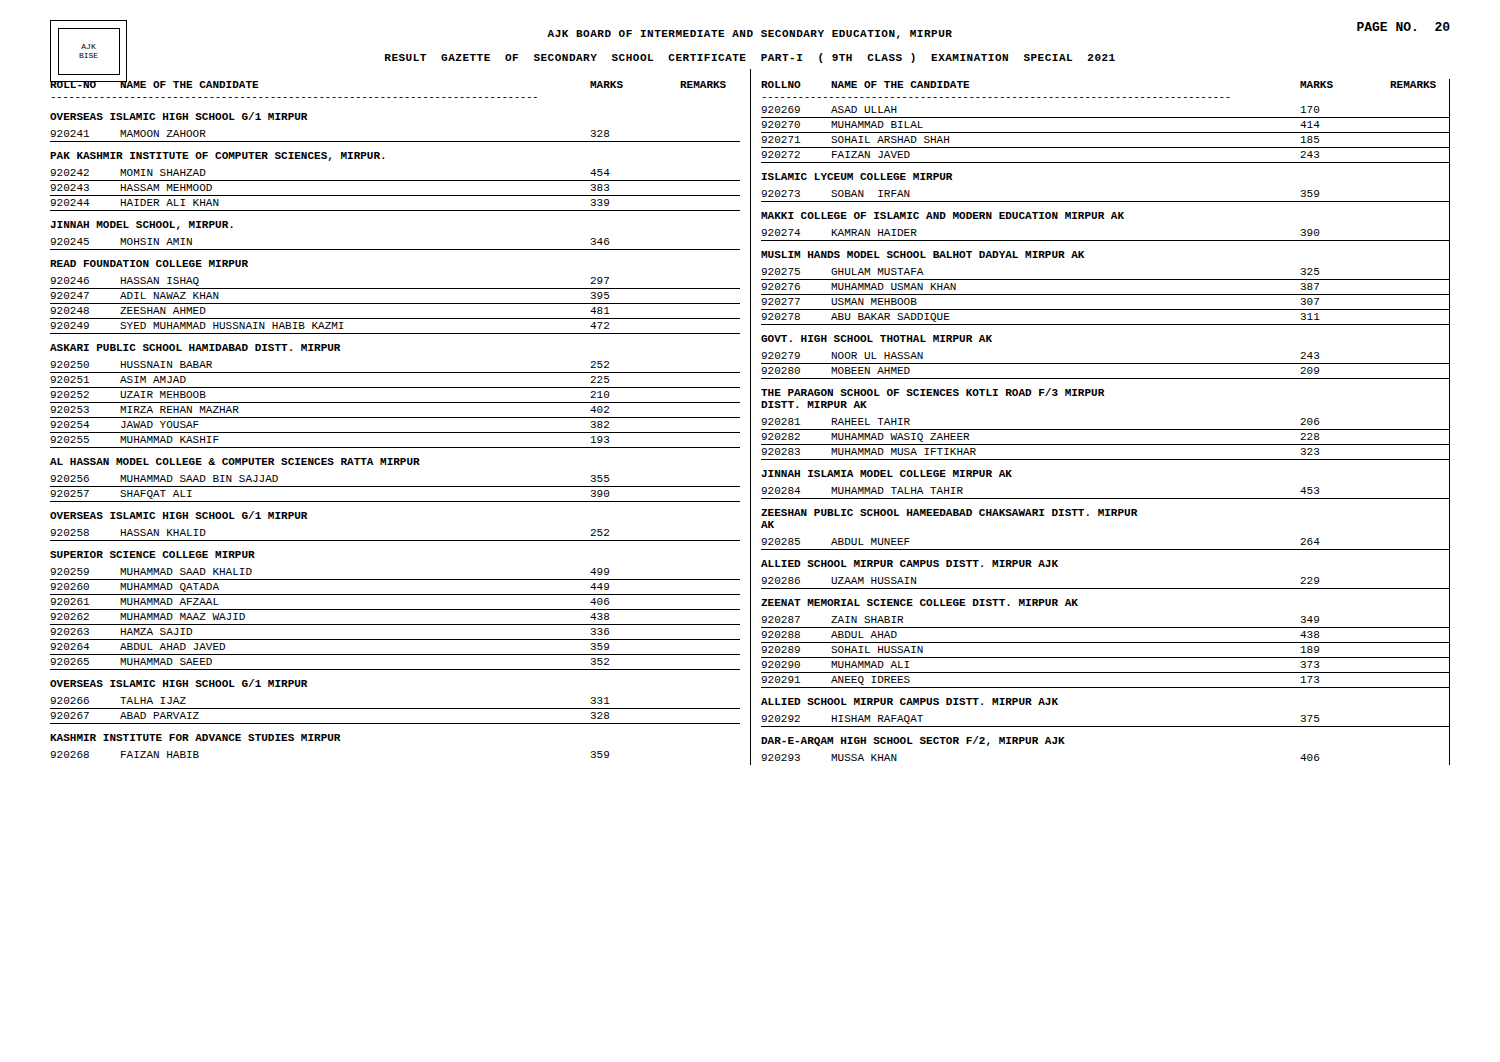AJK
BISE
PAGE NO. 20
AJK BOARD OF INTERMEDIATE AND SECONDARY EDUCATION, MIRPUR
RESULT GAZETTE OF SECONDARY SCHOOL CERTIFICATE PART-I ( 9TH CLASS ) EXAMINATION SPECIAL 2021
ROLL-NO
NAME OF THE CANDIDATE
MARKS
REMARKS
--------------------------------------------------------------------------------
OVERSEAS ISLAMIC HIGH SCHOOL G/1 MIRPUR
920241
MAMOON ZAHOOR
328
PAK KASHMIR INSTITUTE OF COMPUTER SCIENCES, MIRPUR.
920242
MOMIN SHAHZAD
454
920243
HASSAM MEHMOOD
383
920244
HAIDER ALI KHAN
339
JINNAH MODEL SCHOOL, MIRPUR.
920245
MOHSIN AMIN
346
READ FOUNDATION COLLEGE MIRPUR
920246
HASSAN ISHAQ
297
920247
ADIL NAWAZ KHAN
395
920248
ZEESHAN AHMED
481
920249
SYED MUHAMMAD HUSSNAIN HABIB KAZMI
472
ASKARI PUBLIC SCHOOL HAMIDABAD DISTT. MIRPUR
920250
HUSSNAIN BABAR
252
920251
ASIM AMJAD
225
920252
UZAIR MEHBOOB
210
920253
MIRZA REHAN MAZHAR
402
920254
JAWAD YOUSAF
382
920255
MUHAMMAD KASHIF
193
AL HASSAN MODEL COLLEGE & COMPUTER SCIENCES RATTA MIRPUR
920256
MUHAMMAD SAAD BIN SAJJAD
355
920257
SHAFQAT ALI
390
OVERSEAS ISLAMIC HIGH SCHOOL G/1 MIRPUR
920258
HASSAN KHALID
252
SUPERIOR SCIENCE COLLEGE MIRPUR
920259
MUHAMMAD SAAD KHALID
499
920260
MUHAMMAD QATADA
449
920261
MUHAMMAD AFZAAL
406
920262
MUHAMMAD MAAZ WAJID
438
920263
HAMZA SAJID
336
920264
ABDUL AHAD JAVED
359
920265
MUHAMMAD SAEED
352
OVERSEAS ISLAMIC HIGH SCHOOL G/1 MIRPUR
920266
TALHA IJAZ
331
920267
ABAD PARVAIZ
328
KASHMIR INSTITUTE FOR ADVANCE STUDIES MIRPUR
920268
FAIZAN HABIB
359
ROLLNO
NAME OF THE CANDIDATE
MARKS
REMARKS
-----------------------------------------------------------------------------
920269
ASAD ULLAH
170
920270
MUHAMMAD BILAL
414
920271
SOHAIL ARSHAD SHAH
185
920272
FAIZAN JAVED
243
ISLAMIC LYCEUM COLLEGE MIRPUR
920273
SOBAN IRFAN
359
MAKKI COLLEGE OF ISLAMIC AND MODERN EDUCATION MIRPUR AK
920274
KAMRAN HAIDER
390
MUSLIM HANDS MODEL SCHOOL BALHOT DADYAL MIRPUR AK
920275
GHULAM MUSTAFA
325
920276
MUHAMMAD USMAN KHAN
387
920277
USMAN MEHBOOB
307
920278
ABU BAKAR SADDIQUE
311
GOVT. HIGH SCHOOL THOTHAL MIRPUR AK
920279
NOOR UL HASSAN
243
920280
MOBEEN AHMED
209
THE PARAGON SCHOOL OF SCIENCES KOTLI ROAD F/3 MIRPUR
DISTT. MIRPUR AK
920281
RAHEEL TAHIR
206
920282
MUHAMMAD WASIQ ZAHEER
228
920283
MUHAMMAD MUSA IFTIKHAR
323
JINNAH ISLAMIA MODEL COLLEGE MIRPUR AK
920284
MUHAMMAD TALHA TAHIR
453
ZEESHAN PUBLIC SCHOOL HAMEEDABAD CHAKSAWARI DISTT. MIRPUR
AK
920285
ABDUL MUNEEF
264
ALLIED SCHOOL MIRPUR CAMPUS DISTT. MIRPUR AJK
920286
UZAAM HUSSAIN
229
ZEENAT MEMORIAL SCIENCE COLLEGE DISTT. MIRPUR AK
920287
ZAIN SHABIR
349
920288
ABDUL AHAD
438
920289
SOHAIL HUSSAIN
189
920290
MUHAMMAD ALI
373
920291
ANEEQ IDREES
173
ALLIED SCHOOL MIRPUR CAMPUS DISTT. MIRPUR AJK
920292
HISHAM RAFAQAT
375
DAR-E-ARQAM HIGH SCHOOL SECTOR F/2, MIRPUR AJK
920293
MUSSA KHAN
406